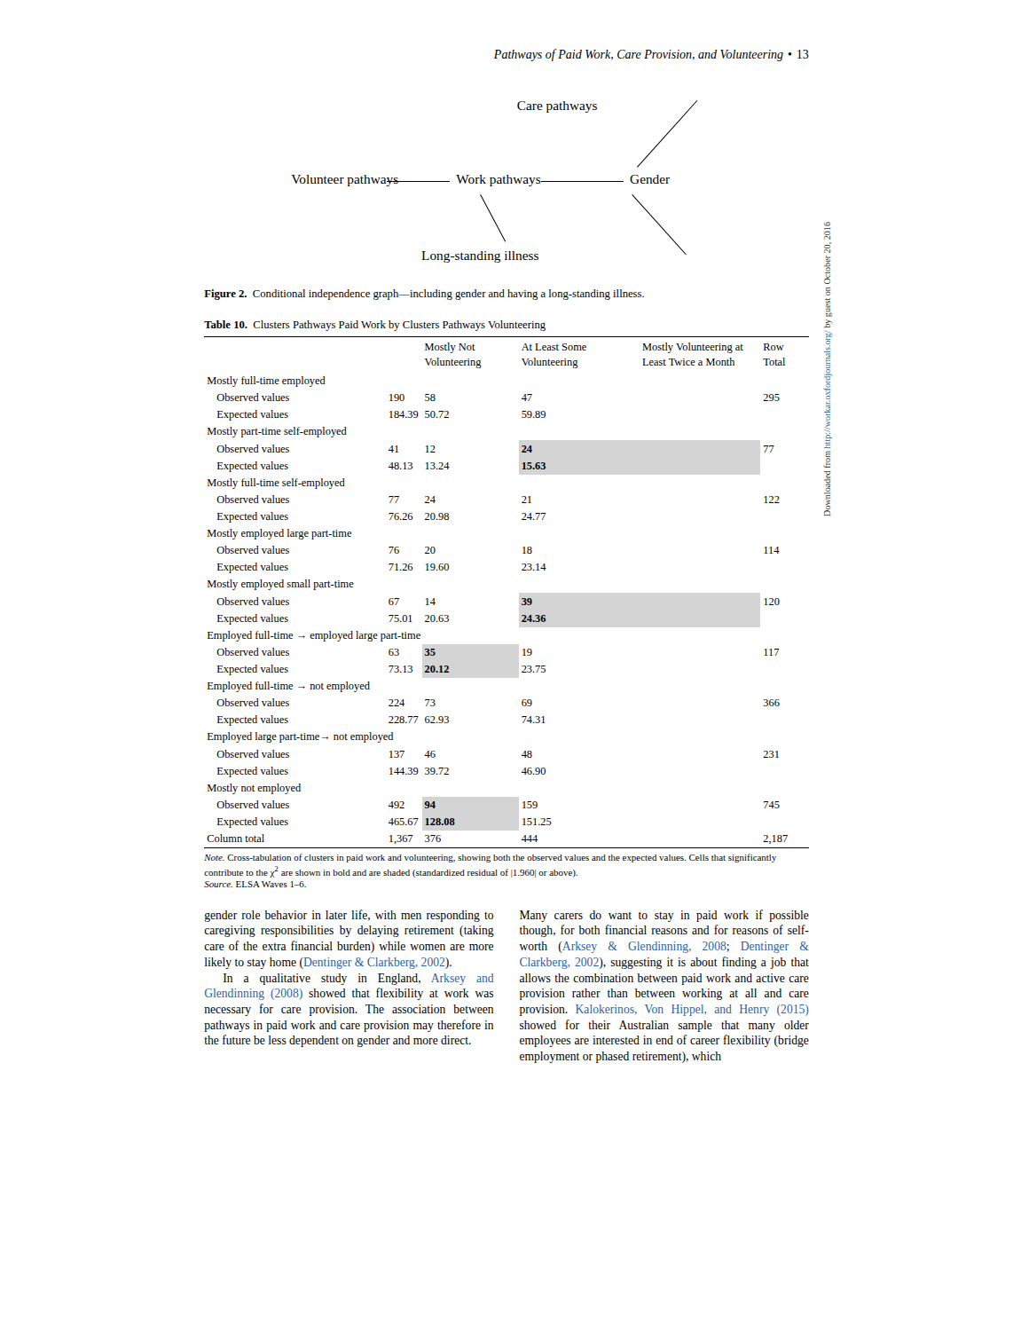Pathways of Paid Work, Care Provision, and Volunteering•13
Care pathways
Volunteer pathways
Work pathways
Gender
Long-standing illness
Figure 2. Conditional independence graph—including gender and having a long-standing illness.
Table 10. Clusters Pathways Paid Work by Clusters Pathways Volunteering
| | | Mostly Not Volunteering | At Least Some Volunteering | Mostly Volunteering at Least Twice a Month | Row Total |
| --- | --- | --- | --- | --- | --- |
| Mostly full-time employed |
| Observed values | 190 | 58 | 47 | | 295 |
| Expected values | 184.39 | 50.72 | 59.89 | | |
| Mostly part-time self-employed |
| Observed values | 41 | 12 | 24 | | 77 |
| Expected values | 48.13 | 13.24 | 15.63 | | |
| Mostly full-time self-employed |
| Observed values | 77 | 24 | 21 | | 122 |
| Expected values | 76.26 | 20.98 | 24.77 | | |
| Mostly employed large part-time |
| Observed values | 76 | 20 | 18 | | 114 |
| Expected values | 71.26 | 19.60 | 23.14 | | |
| Mostly employed small part-time |
| Observed values | 67 | 14 | 39 | | 120 |
| Expected values | 75.01 | 20.63 | 24.36 | | |
| Employed full-time → employed large part-time |
| Observed values | 63 | 35 | 19 | | 117 |
| Expected values | 73.13 | 20.12 | 23.75 | | |
| Employed full-time → not employed |
| Observed values | 224 | 73 | 69 | | 366 |
| Expected values | 228.77 | 62.93 | 74.31 | | |
| Employed large part-time→ not employed |
| Observed values | 137 | 46 | 48 | | 231 |
| Expected values | 144.39 | 39.72 | 46.90 | | |
| Mostly not employed |
| Observed values | 492 | 94 | 159 | | 745 |
| Expected values | 465.67 | 128.08 | 151.25 | | |
| Column total | 1,367 | 376 | 444 | | 2,187 |
Note. Cross-tabulation of clusters in paid work and volunteering, showing both the observed values and the expected values. Cells that significantly contribute to the χ2 are shown in bold and are shaded (standardized residual of |1.960| or above).
Source. ELSA Waves 1–6.
gender role behavior in later life, with men responding to caregiving responsibilities by delaying retirement (taking care of the extra financial burden) while women are more likely to stay home (Dentinger & Clarkberg, 2002).
In a qualitative study in England, Arksey and Glendinning (2008) showed that flexibility at work was necessary for care provision. The association between pathways in paid work and care provision may therefore in the future be less dependent on gender and more direct.
Many carers do want to stay in paid work if possible though, for both financial reasons and for reasons of self-worth (Arksey & Glendinning, 2008; Dentinger & Clarkberg, 2002), suggesting it is about finding a job that allows the combination between paid work and active care provision rather than between working at all and care provision. Kalokerinos, Von Hippel, and Henry (2015) showed for their Australian sample that many older employees are interested in end of career flexibility (bridge employment or phased retirement), which
Downloaded from http://workar.oxfordjournals.org/ by guest on October 20, 2016